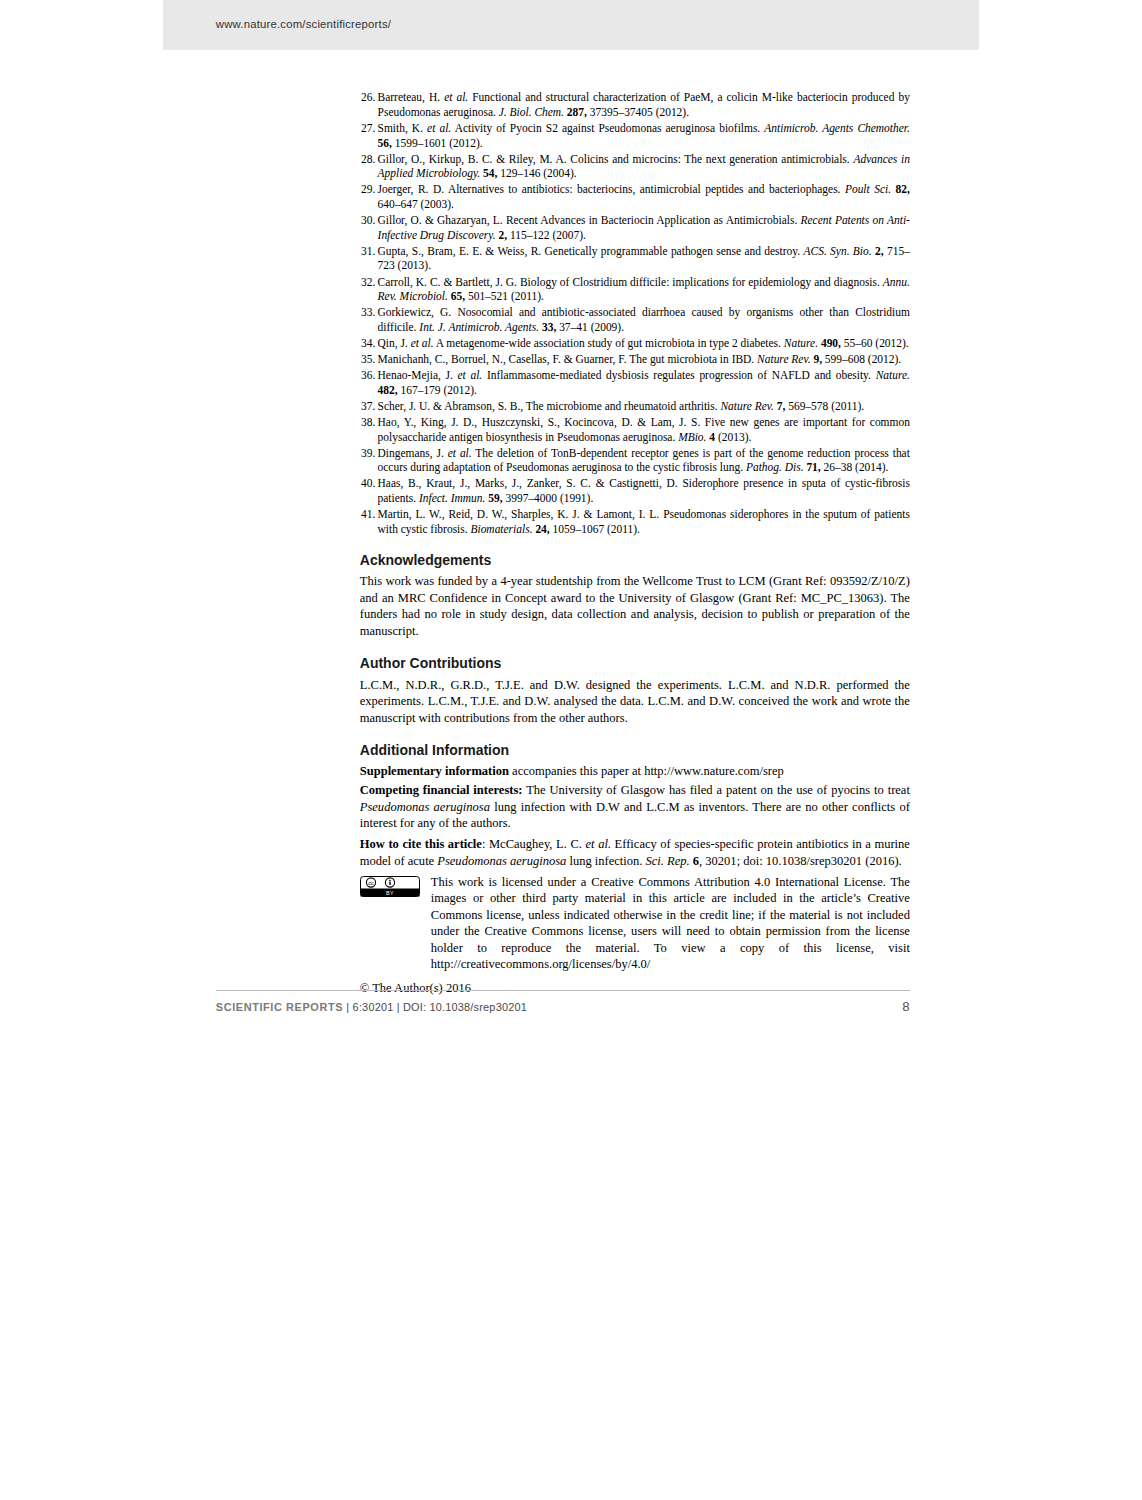www.nature.com/scientificreports/
Barreteau, H. et al. Functional and structural characterization of PaeM, a colicin M-like bacteriocin produced by Pseudomonas aeruginosa. J. Biol. Chem. 287, 37395–37405 (2012).
Smith, K. et al. Activity of Pyocin S2 against Pseudomonas aeruginosa biofilms. Antimicrob. Agents Chemother. 56, 1599–1601 (2012).
Gillor, O., Kirkup, B. C. & Riley, M. A. Colicins and microcins: The next generation antimicrobials. Advances in Applied Microbiology. 54, 129–146 (2004).
Joerger, R. D. Alternatives to antibiotics: bacteriocins, antimicrobial peptides and bacteriophages. Poult Sci. 82, 640–647 (2003).
Gillor, O. & Ghazaryan, L. Recent Advances in Bacteriocin Application as Antimicrobials. Recent Patents on Anti-Infective Drug Discovery. 2, 115–122 (2007).
Gupta, S., Bram, E. E. & Weiss, R. Genetically programmable pathogen sense and destroy. ACS. Syn. Bio. 2, 715–723 (2013).
Carroll, K. C. & Bartlett, J. G. Biology of Clostridium difficile: implications for epidemiology and diagnosis. Annu. Rev. Microbiol. 65, 501–521 (2011).
Gorkiewicz, G. Nosocomial and antibiotic-associated diarrhoea caused by organisms other than Clostridium difficile. Int. J. Antimicrob. Agents. 33, 37–41 (2009).
Qin, J. et al. A metagenome-wide association study of gut microbiota in type 2 diabetes. Nature. 490, 55–60 (2012).
Manichanh, C., Borruel, N., Casellas, F. & Guarner, F. The gut microbiota in IBD. Nature Rev. 9, 599–608 (2012).
Henao-Mejia, J. et al. Inflammasome-mediated dysbiosis regulates progression of NAFLD and obesity. Nature. 482, 167–179 (2012).
Scher, J. U. & Abramson, S. B., The microbiome and rheumatoid arthritis. Nature Rev. 7, 569–578 (2011).
Hao, Y., King, J. D., Huszczynski, S., Kocincova, D. & Lam, J. S. Five new genes are important for common polysaccharide antigen biosynthesis in Pseudomonas aeruginosa. MBio. 4 (2013).
Dingemans, J. et al. The deletion of TonB-dependent receptor genes is part of the genome reduction process that occurs during adaptation of Pseudomonas aeruginosa to the cystic fibrosis lung. Pathog. Dis. 71, 26–38 (2014).
Haas, B., Kraut, J., Marks, J., Zanker, S. C. & Castignetti, D. Siderophore presence in sputa of cystic-fibrosis patients. Infect. Immun. 59, 3997–4000 (1991).
Martin, L. W., Reid, D. W., Sharples, K. J. & Lamont, I. L. Pseudomonas siderophores in the sputum of patients with cystic fibrosis. Biomaterials. 24, 1059–1067 (2011).
Acknowledgements
This work was funded by a 4-year studentship from the Wellcome Trust to LCM (Grant Ref: 093592/Z/10/Z) and an MRC Confidence in Concept award to the University of Glasgow (Grant Ref: MC_PC_13063). The funders had no role in study design, data collection and analysis, decision to publish or preparation of the manuscript.
Author Contributions
L.C.M., N.D.R., G.R.D., T.J.E. and D.W. designed the experiments. L.C.M. and N.D.R. performed the experiments. L.C.M., T.J.E. and D.W. analysed the data. L.C.M. and D.W. conceived the work and wrote the manuscript with contributions from the other authors.
Additional Information
Supplementary information accompanies this paper at http://www.nature.com/srep
Competing financial interests: The University of Glasgow has filed a patent on the use of pyocins to treat Pseudomonas aeruginosa lung infection with D.W and L.C.M as inventors. There are no other conflicts of interest for any of the authors.
How to cite this article: McCaughey, L. C. et al. Efficacy of species-specific protein antibiotics in a murine model of acute Pseudomonas aeruginosa lung infection. Sci. Rep. 6, 30201; doi: 10.1038/srep30201 (2016).
cc BY
This work is licensed under a Creative Commons Attribution 4.0 International License. The images or other third party material in this article are included in the article’s Creative Commons license, unless indicated otherwise in the credit line; if the material is not included under the Creative Commons license, users will need to obtain permission from the license holder to reproduce the material. To view a copy of this license, visit http://creativecommons.org/licenses/by/4.0/
© The Author(s) 2016
SCIENTIFIC REPORTS | 6:30201 | DOI: 10.1038/srep30201
8